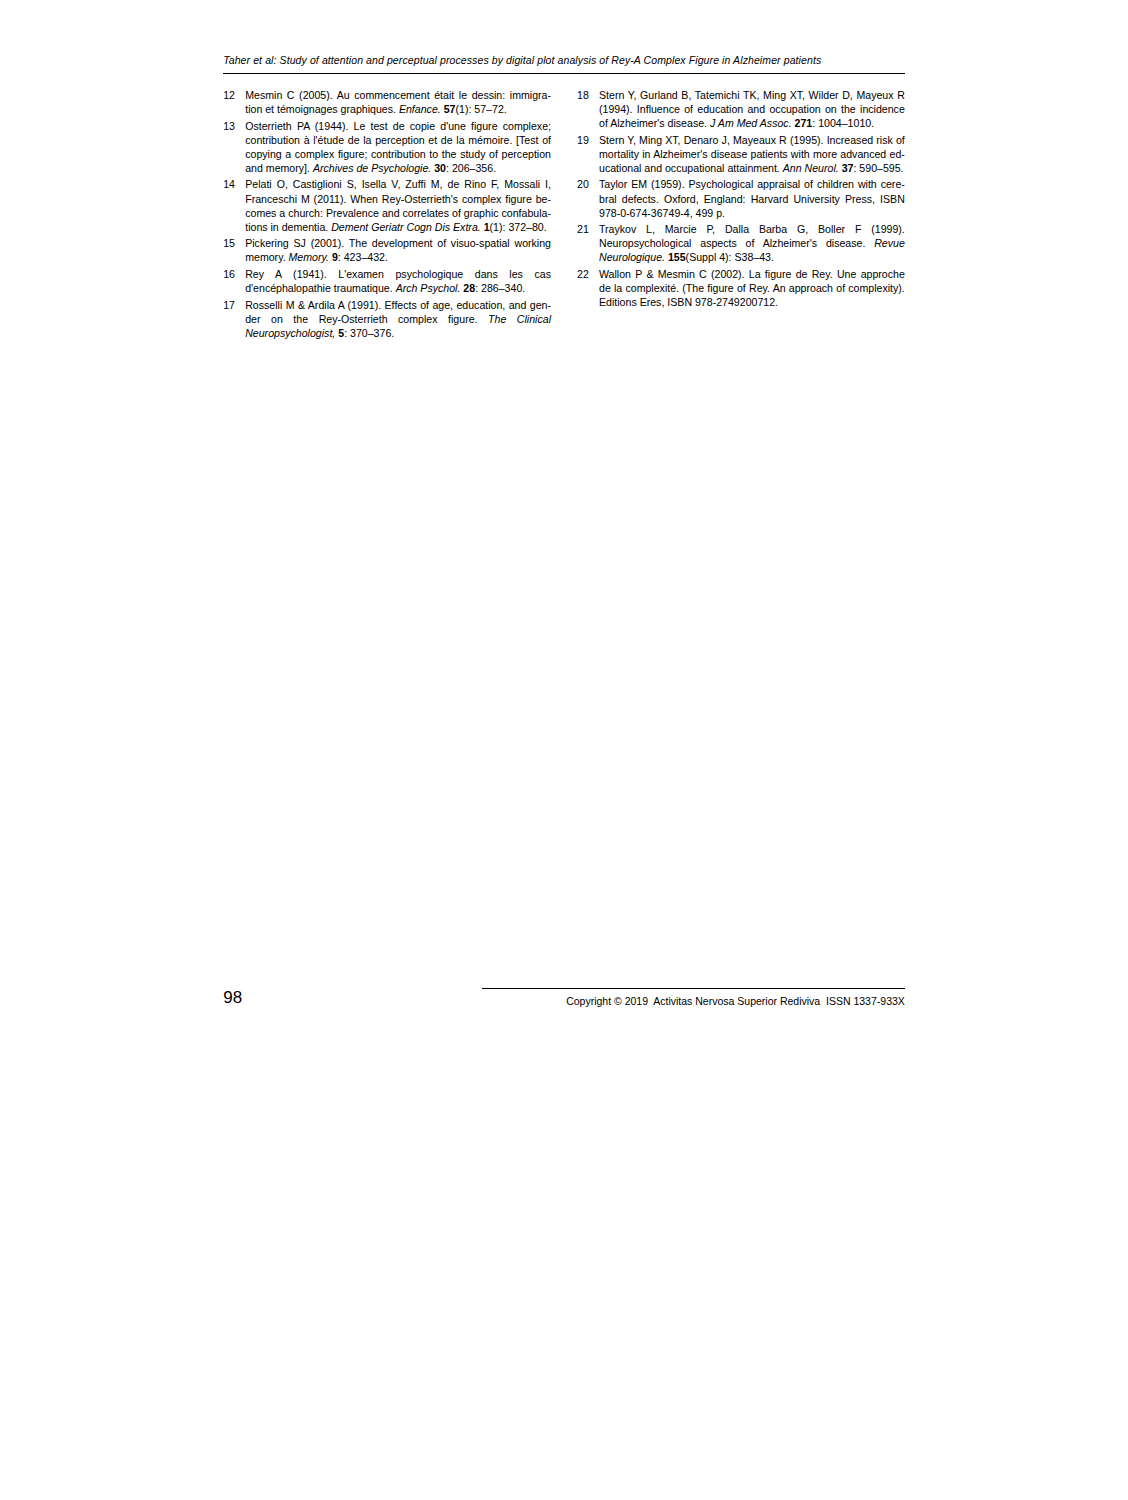Taher et al: Study of attention and perceptual processes by digital plot analysis of Rey-A Complex Figure in Alzheimer patients
12 Mesmin C (2005). Au commencement était le dessin: immigration et témoignages graphiques. Enfance. 57(1): 57–72.
13 Osterrieth PA (1944). Le test de copie d'une figure complexe; contribution à l'étude de la perception et de la mémoire. [Test of copying a complex figure; contribution to the study of perception and memory]. Archives de Psychologie. 30: 206–356.
14 Pelati O, Castiglioni S, Isella V, Zuffi M, de Rino F, Mossali I, Franceschi M (2011). When Rey-Osterrieth's complex figure becomes a church: Prevalence and correlates of graphic confabulations in dementia. Dement Geriatr Cogn Dis Extra. 1(1): 372–80.
15 Pickering SJ (2001). The development of visuo-spatial working memory. Memory. 9: 423–432.
16 Rey A (1941). L'examen psychologique dans les cas d'encéphalopathie traumatique. Arch Psychol. 28: 286–340.
17 Rosselli M & Ardila A (1991). Effects of age, education, and gender on the Rey-Osterrieth complex figure. The Clinical Neuropsychologist, 5: 370–376.
18 Stern Y, Gurland B, Tatemichi TK, Ming XT, Wilder D, Mayeux R (1994). Influence of education and occupation on the incidence of Alzheimer's disease. J Am Med Assoc. 271: 1004–1010.
19 Stern Y, Ming XT, Denaro J, Mayeaux R (1995). Increased risk of mortality in Alzheimer's disease patients with more advanced educational and occupational attainment. Ann Neurol. 37: 590–595.
20 Taylor EM (1959). Psychological appraisal of children with cerebral defects. Oxford, England: Harvard University Press, ISBN 978-0-674-36749-4, 499 p.
21 Traykov L, Marcie P, Dalla Barba G, Boller F (1999). Neuropsychological aspects of Alzheimer's disease. Revue Neurologique. 155(Suppl 4): S38–43.
22 Wallon P & Mesmin C (2002). La figure de Rey. Une approche de la complexité. (The figure of Rey. An approach of complexity). Editions Eres, ISBN 978-2749200712.
98
Copyright © 2019 Activitas Nervosa Superior Rediviva ISSN 1337-933X